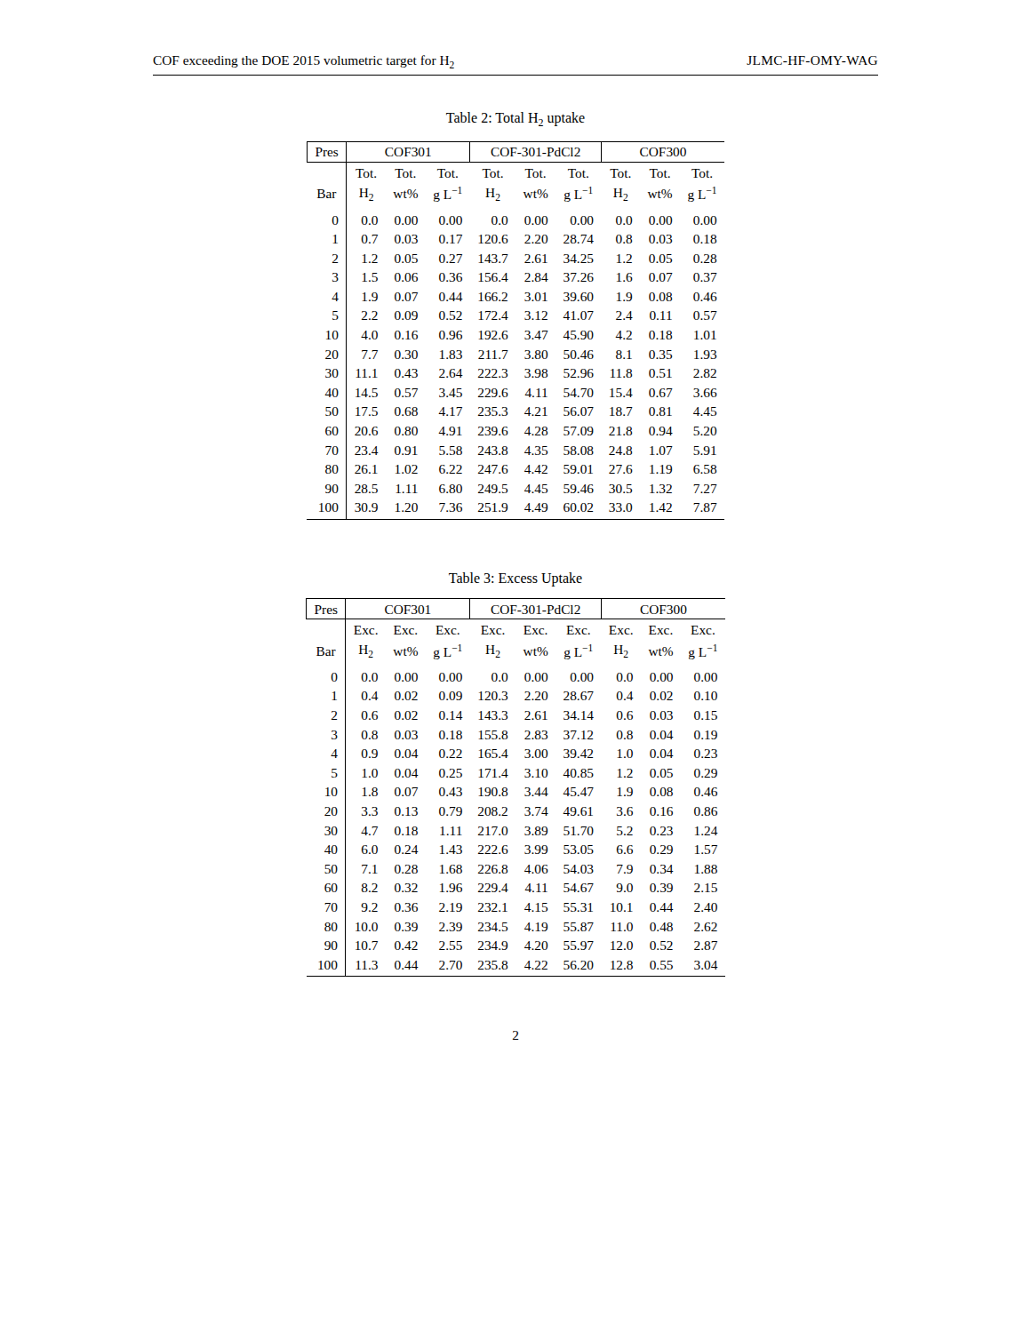COF exceeding the DOE 2015 volumetric target for H2
JLMC-HF-OMY-WAG
Table 2: Total H2 uptake
| Pres | COF301 | COF-301-PdCl2 | COF300 |
| | Tot. | Tot. | Tot. | Tot. | Tot. | Tot. | Tot. | Tot. | Tot. |
| Bar | H 2 | wt% | g L −1 | H 2 | wt% | g L −1 | H 2 | wt% | g L −1 |
| 0 | 0.0 | 0.00 | 0.00 | 0.0 | 0.00 | 0.00 | 0.0 | 0.00 | 0.00 |
| 1 | 0.7 | 0.03 | 0.17 | 120.6 | 2.20 | 28.74 | 0.8 | 0.03 | 0.18 |
| 2 | 1.2 | 0.05 | 0.27 | 143.7 | 2.61 | 34.25 | 1.2 | 0.05 | 0.28 |
| 3 | 1.5 | 0.06 | 0.36 | 156.4 | 2.84 | 37.26 | 1.6 | 0.07 | 0.37 |
| 4 | 1.9 | 0.07 | 0.44 | 166.2 | 3.01 | 39.60 | 1.9 | 0.08 | 0.46 |
| 5 | 2.2 | 0.09 | 0.52 | 172.4 | 3.12 | 41.07 | 2.4 | 0.11 | 0.57 |
| 10 | 4.0 | 0.16 | 0.96 | 192.6 | 3.47 | 45.90 | 4.2 | 0.18 | 1.01 |
| 20 | 7.7 | 0.30 | 1.83 | 211.7 | 3.80 | 50.46 | 8.1 | 0.35 | 1.93 |
| 30 | 11.1 | 0.43 | 2.64 | 222.3 | 3.98 | 52.96 | 11.8 | 0.51 | 2.82 |
| 40 | 14.5 | 0.57 | 3.45 | 229.6 | 4.11 | 54.70 | 15.4 | 0.67 | 3.66 |
| 50 | 17.5 | 0.68 | 4.17 | 235.3 | 4.21 | 56.07 | 18.7 | 0.81 | 4.45 |
| 60 | 20.6 | 0.80 | 4.91 | 239.6 | 4.28 | 57.09 | 21.8 | 0.94 | 5.20 |
| 70 | 23.4 | 0.91 | 5.58 | 243.8 | 4.35 | 58.08 | 24.8 | 1.07 | 5.91 |
| 80 | 26.1 | 1.02 | 6.22 | 247.6 | 4.42 | 59.01 | 27.6 | 1.19 | 6.58 |
| 90 | 28.5 | 1.11 | 6.80 | 249.5 | 4.45 | 59.46 | 30.5 | 1.32 | 7.27 |
| 100 | 30.9 | 1.20 | 7.36 | 251.9 | 4.49 | 60.02 | 33.0 | 1.42 | 7.87 |
Table 3: Excess Uptake
| Pres | COF301 | COF-301-PdCl2 | COF300 |
| | Exc. | Exc. | Exc. | Exc. | Exc. | Exc. | Exc. | Exc. | Exc. |
| Bar | H 2 | wt% | g L −1 | H 2 | wt% | g L −1 | H 2 | wt% | g L −1 |
| 0 | 0.0 | 0.00 | 0.00 | 0.0 | 0.00 | 0.00 | 0.0 | 0.00 | 0.00 |
| 1 | 0.4 | 0.02 | 0.09 | 120.3 | 2.20 | 28.67 | 0.4 | 0.02 | 0.10 |
| 2 | 0.6 | 0.02 | 0.14 | 143.3 | 2.61 | 34.14 | 0.6 | 0.03 | 0.15 |
| 3 | 0.8 | 0.03 | 0.18 | 155.8 | 2.83 | 37.12 | 0.8 | 0.04 | 0.19 |
| 4 | 0.9 | 0.04 | 0.22 | 165.4 | 3.00 | 39.42 | 1.0 | 0.04 | 0.23 |
| 5 | 1.0 | 0.04 | 0.25 | 171.4 | 3.10 | 40.85 | 1.2 | 0.05 | 0.29 |
| 10 | 1.8 | 0.07 | 0.43 | 190.8 | 3.44 | 45.47 | 1.9 | 0.08 | 0.46 |
| 20 | 3.3 | 0.13 | 0.79 | 208.2 | 3.74 | 49.61 | 3.6 | 0.16 | 0.86 |
| 30 | 4.7 | 0.18 | 1.11 | 217.0 | 3.89 | 51.70 | 5.2 | 0.23 | 1.24 |
| 40 | 6.0 | 0.24 | 1.43 | 222.6 | 3.99 | 53.05 | 6.6 | 0.29 | 1.57 |
| 50 | 7.1 | 0.28 | 1.68 | 226.8 | 4.06 | 54.03 | 7.9 | 0.34 | 1.88 |
| 60 | 8.2 | 0.32 | 1.96 | 229.4 | 4.11 | 54.67 | 9.0 | 0.39 | 2.15 |
| 70 | 9.2 | 0.36 | 2.19 | 232.1 | 4.15 | 55.31 | 10.1 | 0.44 | 2.40 |
| 80 | 10.0 | 0.39 | 2.39 | 234.5 | 4.19 | 55.87 | 11.0 | 0.48 | 2.62 |
| 90 | 10.7 | 0.42 | 2.55 | 234.9 | 4.20 | 55.97 | 12.0 | 0.52 | 2.87 |
| 100 | 11.3 | 0.44 | 2.70 | 235.8 | 4.22 | 56.20 | 12.8 | 0.55 | 3.04 |
2